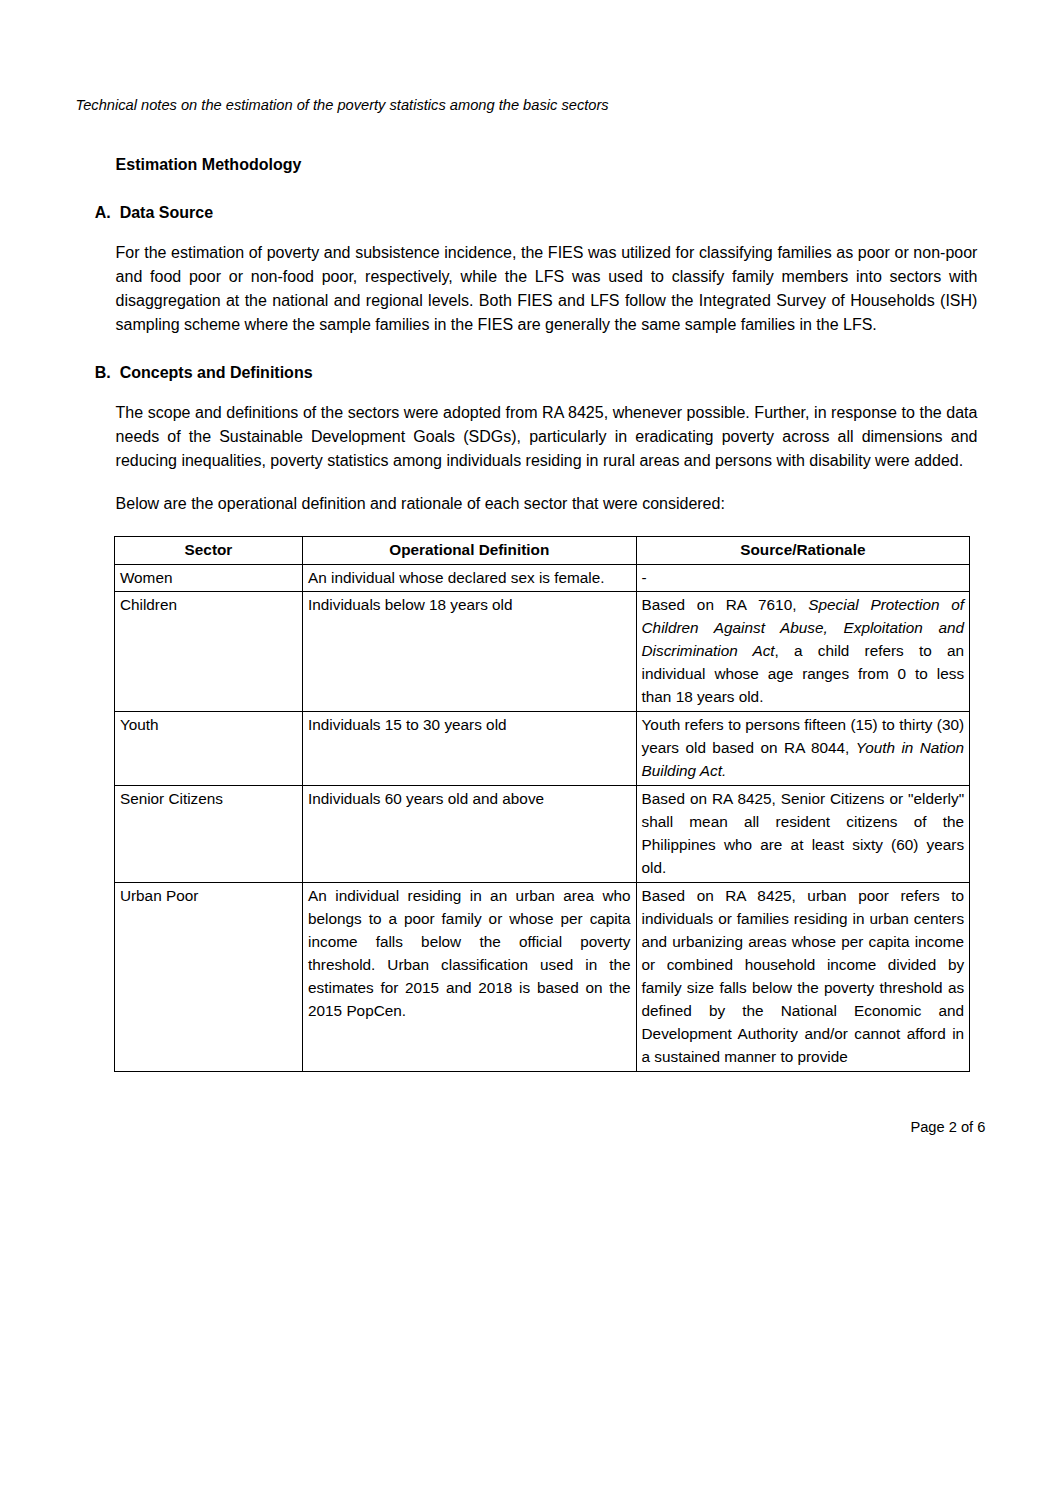Technical notes on the estimation of the poverty statistics among the basic sectors
Estimation Methodology
A. Data Source
For the estimation of poverty and subsistence incidence, the FIES was utilized for classifying families as poor or non-poor and food poor or non-food poor, respectively, while the LFS was used to classify family members into sectors with disaggregation at the national and regional levels. Both FIES and LFS follow the Integrated Survey of Households (ISH) sampling scheme where the sample families in the FIES are generally the same sample families in the LFS.
B. Concepts and Definitions
The scope and definitions of the sectors were adopted from RA 8425, whenever possible. Further, in response to the data needs of the Sustainable Development Goals (SDGs), particularly in eradicating poverty across all dimensions and reducing inequalities, poverty statistics among individuals residing in rural areas and persons with disability were added.
Below are the operational definition and rationale of each sector that were considered:
| Sector | Operational Definition | Source/Rationale |
| --- | --- | --- |
| Women | An individual whose declared sex is female. | - |
| Children | Individuals below 18 years old | Based on RA 7610, Special Protection of Children Against Abuse, Exploitation and Discrimination Act , a child refers to an individual whose age ranges from 0 to less than 18 years old. |
| Youth | Individuals 15 to 30 years old | Youth refers to persons fifteen (15) to thirty (30) years old based on RA 8044, Youth in Nation Building Act. |
| Senior Citizens | Individuals 60 years old and above | Based on RA 8425, Senior Citizens or "elderly" shall mean all resident citizens of the Philippines who are at least sixty (60) years old. |
| Urban Poor | An individual residing in an urban area who belongs to a poor family or whose per capita income falls below the official poverty threshold. Urban classification used in the estimates for 2015 and 2018 is based on the 2015 PopCen. | Based on RA 8425, urban poor refers to individuals or families residing in urban centers and urbanizing areas whose per capita income or combined household income divided by family size falls below the poverty threshold as defined by the National Economic and Development Authority and/or cannot afford in a sustained manner to provide |
Page 2 of 6